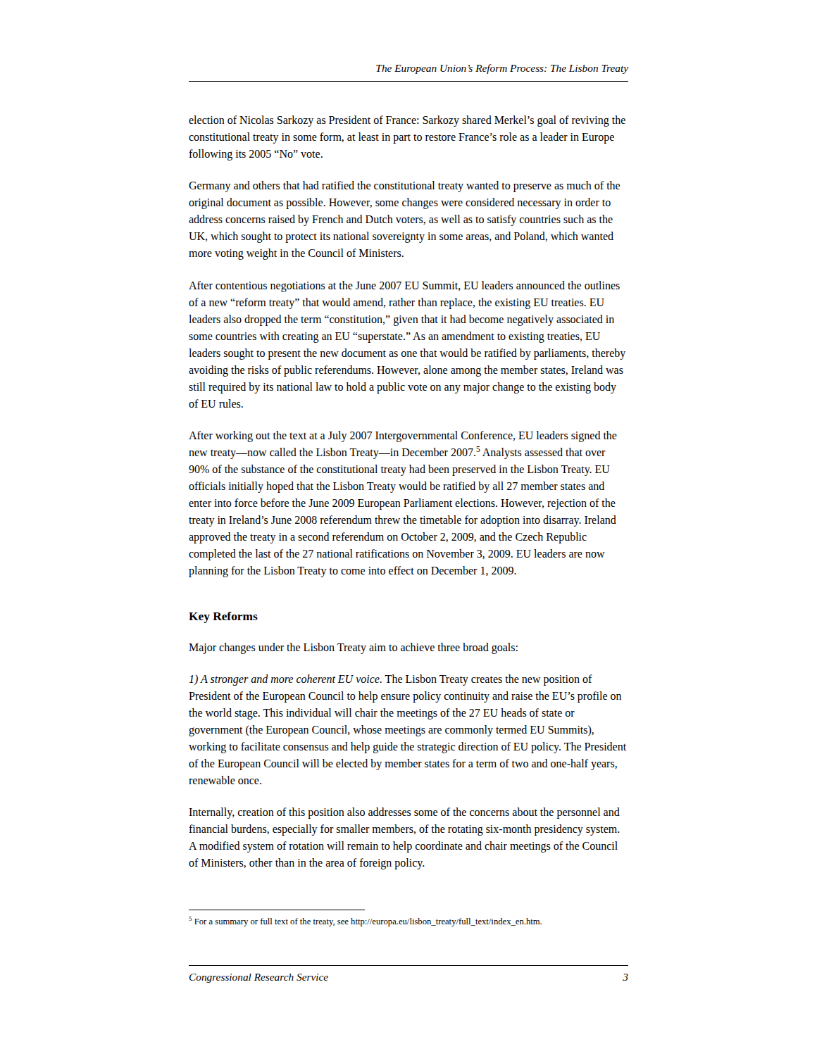The European Union’s Reform Process: The Lisbon Treaty
election of Nicolas Sarkozy as President of France: Sarkozy shared Merkel’s goal of reviving the constitutional treaty in some form, at least in part to restore France’s role as a leader in Europe following its 2005 “No” vote.
Germany and others that had ratified the constitutional treaty wanted to preserve as much of the original document as possible. However, some changes were considered necessary in order to address concerns raised by French and Dutch voters, as well as to satisfy countries such as the UK, which sought to protect its national sovereignty in some areas, and Poland, which wanted more voting weight in the Council of Ministers.
After contentious negotiations at the June 2007 EU Summit, EU leaders announced the outlines of a new “reform treaty” that would amend, rather than replace, the existing EU treaties. EU leaders also dropped the term “constitution,” given that it had become negatively associated in some countries with creating an EU “superstate.” As an amendment to existing treaties, EU leaders sought to present the new document as one that would be ratified by parliaments, thereby avoiding the risks of public referendums. However, alone among the member states, Ireland was still required by its national law to hold a public vote on any major change to the existing body of EU rules.
After working out the text at a July 2007 Intergovernmental Conference, EU leaders signed the new treaty—now called the Lisbon Treaty—in December 2007.5 Analysts assessed that over 90% of the substance of the constitutional treaty had been preserved in the Lisbon Treaty. EU officials initially hoped that the Lisbon Treaty would be ratified by all 27 member states and enter into force before the June 2009 European Parliament elections. However, rejection of the treaty in Ireland’s June 2008 referendum threw the timetable for adoption into disarray. Ireland approved the treaty in a second referendum on October 2, 2009, and the Czech Republic completed the last of the 27 national ratifications on November 3, 2009. EU leaders are now planning for the Lisbon Treaty to come into effect on December 1, 2009.
Key Reforms
Major changes under the Lisbon Treaty aim to achieve three broad goals:
1) A stronger and more coherent EU voice. The Lisbon Treaty creates the new position of President of the European Council to help ensure policy continuity and raise the EU’s profile on the world stage. This individual will chair the meetings of the 27 EU heads of state or government (the European Council, whose meetings are commonly termed EU Summits), working to facilitate consensus and help guide the strategic direction of EU policy. The President of the European Council will be elected by member states for a term of two and one-half years, renewable once.
Internally, creation of this position also addresses some of the concerns about the personnel and financial burdens, especially for smaller members, of the rotating six-month presidency system. A modified system of rotation will remain to help coordinate and chair meetings of the Council of Ministers, other than in the area of foreign policy.
5 For a summary or full text of the treaty, see http://europa.eu/lisbon_treaty/full_text/index_en.htm.
Congressional Research Service 3